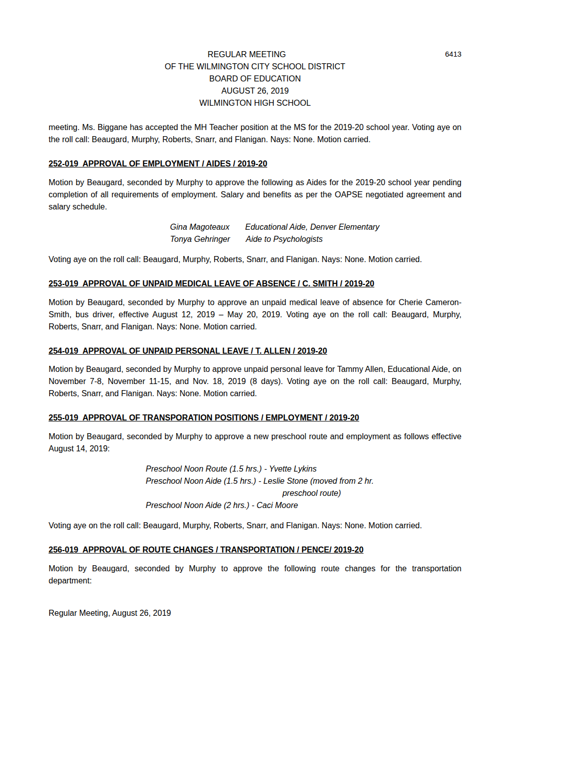6413
Regular Meeting
of the Wilmington City School District
Board of Education
August 26, 2019
Wilmington High School
meeting. Ms. Biggane has accepted the MH Teacher position at the MS for the 2019-20 school year. Voting aye on the roll call: Beaugard, Murphy, Roberts, Snarr, and Flanigan. Nays: None. Motion carried.
252-019 APPROVAL OF EMPLOYMENT / AIDES / 2019-20
Motion by Beaugard, seconded by Murphy to approve the following as Aides for the 2019-20 school year pending completion of all requirements of employment. Salary and benefits as per the OAPSE negotiated agreement and salary schedule.
Gina Magoteaux Educational Aide, Denver Elementary
Tonya Gehringer Aide to Psychologists
Voting aye on the roll call: Beaugard, Murphy, Roberts, Snarr, and Flanigan. Nays: None. Motion carried.
253-019 APPROVAL OF UNPAID MEDICAL LEAVE OF ABSENCE / C. SMITH / 2019-20
Motion by Beaugard, seconded by Murphy to approve an unpaid medical leave of absence for Cherie Cameron-Smith, bus driver, effective August 12, 2019 – May 20, 2019. Voting aye on the roll call: Beaugard, Murphy, Roberts, Snarr, and Flanigan. Nays: None. Motion carried.
254-019 APPROVAL OF UNPAID PERSONAL LEAVE / T. ALLEN / 2019-20
Motion by Beaugard, seconded by Murphy to approve unpaid personal leave for Tammy Allen, Educational Aide, on November 7-8, November 11-15, and Nov. 18, 2019 (8 days). Voting aye on the roll call: Beaugard, Murphy, Roberts, Snarr, and Flanigan. Nays: None. Motion carried.
255-019 APPROVAL OF TRANSPORATION POSITIONS / EMPLOYMENT / 2019-20
Motion by Beaugard, seconded by Murphy to approve a new preschool route and employment as follows effective August 14, 2019:
Preschool Noon Route (1.5 hrs.) - Yvette Lykins
Preschool Noon Aide (1.5 hrs.) - Leslie Stone (moved from 2 hr.
preschool route)
Preschool Noon Aide (2 hrs.) - Caci Moore
Voting aye on the roll call: Beaugard, Murphy, Roberts, Snarr, and Flanigan. Nays: None. Motion carried.
256-019 APPROVAL OF ROUTE CHANGES / TRANSPORTATION / PENCE/ 2019-20
Motion by Beaugard, seconded by Murphy to approve the following route changes for the transportation department:
Regular Meeting, August 26, 2019